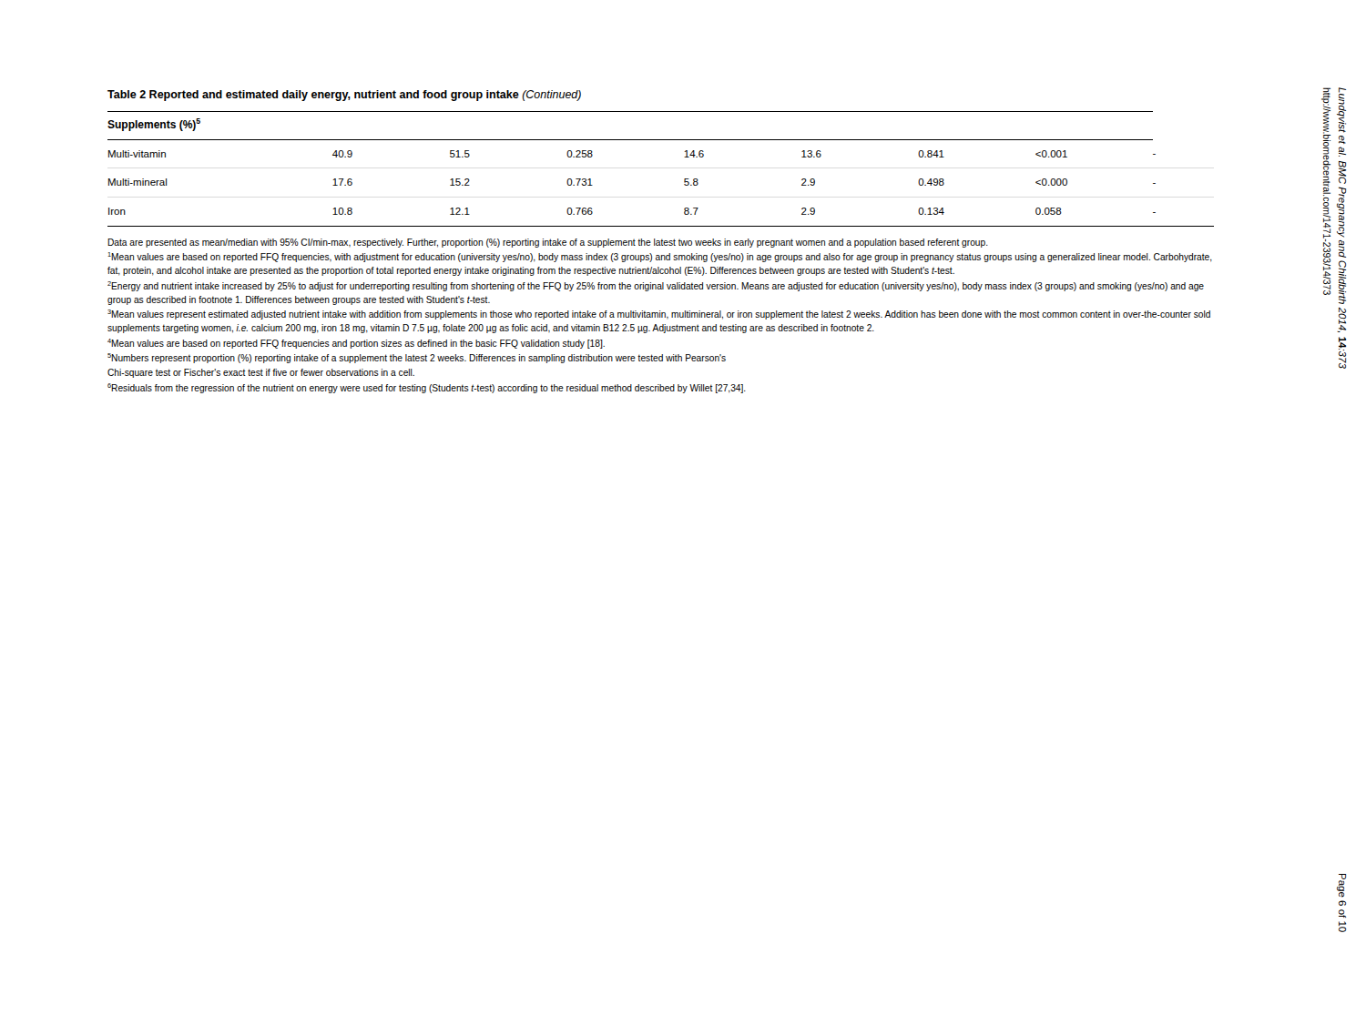Table 2 Reported and estimated daily energy, nutrient and food group intake (Continued)
| Supplements (%) 5 |
| --- |
| Multi-vitamin | 40.9 | 51.5 | 0.258 | 14.6 | 13.6 | 0.841 | <0.001 | - |
| Multi-mineral | 17.6 | 15.2 | 0.731 | 5.8 | 2.9 | 0.498 | <0.000 | - |
| Iron | 10.8 | 12.1 | 0.766 | 8.7 | 2.9 | 0.134 | 0.058 | - |
Data are presented as mean/median with 95% CI/min-max, respectively. Further, proportion (%) reporting intake of a supplement the latest two weeks in early pregnant women and a population based referent group.
1Mean values are based on reported FFQ frequencies, with adjustment for education (university yes/no), body mass index (3 groups) and smoking (yes/no) in age groups and also for age group in pregnancy status groups using a generalized linear model. Carbohydrate, fat, protein, and alcohol intake are presented as the proportion of total reported energy intake originating from the respective nutrient/alcohol (E%). Differences between groups are tested with Student's t-test.
2Energy and nutrient intake increased by 25% to adjust for underreporting resulting from shortening of the FFQ by 25% from the original validated version. Means are adjusted for education (university yes/no), body mass index (3 groups) and smoking (yes/no) and age group as described in footnote 1. Differences between groups are tested with Student's t-test.
3Mean values represent estimated adjusted nutrient intake with addition from supplements in those who reported intake of a multivitamin, multimineral, or iron supplement the latest 2 weeks. Addition has been done with the most common content in over-the-counter sold supplements targeting women, i.e. calcium 200 mg, iron 18 mg, vitamin D 7.5 µg, folate 200 µg as folic acid, and vitamin B12 2.5 µg. Adjustment and testing are as described in footnote 2.
4Mean values are based on reported FFQ frequencies and portion sizes as defined in the basic FFQ validation study [18].
5Numbers represent proportion (%) reporting intake of a supplement the latest 2 weeks. Differences in sampling distribution were tested with Pearson's
Chi-square test or Fischer's exact test if five or fewer observations in a cell.
6Residuals from the regression of the nutrient on energy were used for testing (Students t-test) according to the residual method described by Willet [27,34].
Lundqvist et al. BMC Pregnancy and Childbirth 2014, 14:373
http://www.biomedcentral.com/1471-2393/14/373
Page 6 of 10